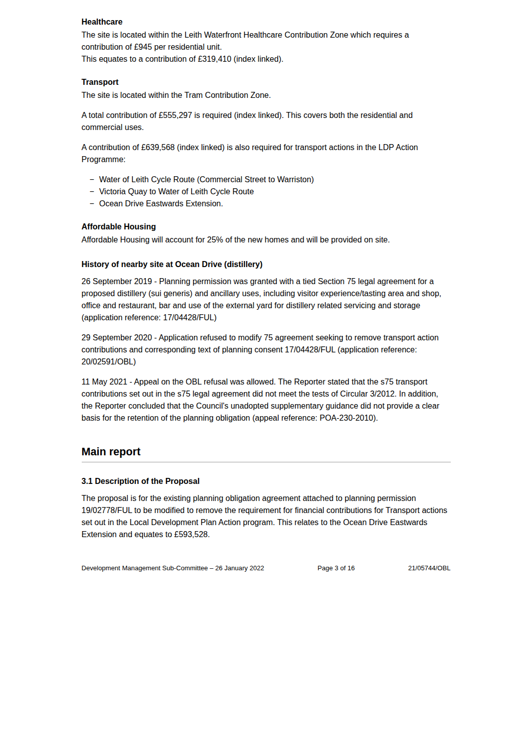Healthcare
The site is located within the Leith Waterfront Healthcare Contribution Zone which requires a contribution of £945 per residential unit.
This equates to a contribution of £319,410 (index linked).
Transport
The site is located within the Tram Contribution Zone.
A total contribution of £555,297 is required (index linked). This covers both the residential and commercial uses.
A contribution of £639,568 (index linked) is also required for transport actions in the LDP Action Programme:
Water of Leith Cycle Route (Commercial Street to Warriston)
Victoria Quay to Water of Leith Cycle Route
Ocean Drive Eastwards Extension.
Affordable Housing
Affordable Housing will account for 25% of the new homes and will be provided on site.
History of nearby site at Ocean Drive (distillery)
26 September 2019 - Planning permission was granted with a tied Section 75 legal agreement for a proposed distillery (sui generis) and ancillary uses, including visitor experience/tasting area and shop, office and restaurant, bar and use of the external yard for distillery related servicing and storage (application reference: 17/04428/FUL)
29 September 2020 - Application refused to modify 75 agreement seeking to remove transport action contributions and corresponding text of planning consent 17/04428/FUL (application reference: 20/02591/OBL)
11 May 2021 - Appeal on the OBL refusal was allowed. The Reporter stated that the s75 transport contributions set out in the s75 legal agreement did not meet the tests of Circular 3/2012. In addition, the Reporter concluded that the Council's unadopted supplementary guidance did not provide a clear basis for the retention of the planning obligation (appeal reference: POA-230-2010).
Main report
3.1 Description of the Proposal
The proposal is for the existing planning obligation agreement attached to planning permission 19/02778/FUL to be modified to remove the requirement for financial contributions for Transport actions set out in the Local Development Plan Action program. This relates to the Ocean Drive Eastwards Extension and equates to £593,528.
Development Management Sub-Committee – 26 January 2022 Page 3 of 16 21/05744/OBL